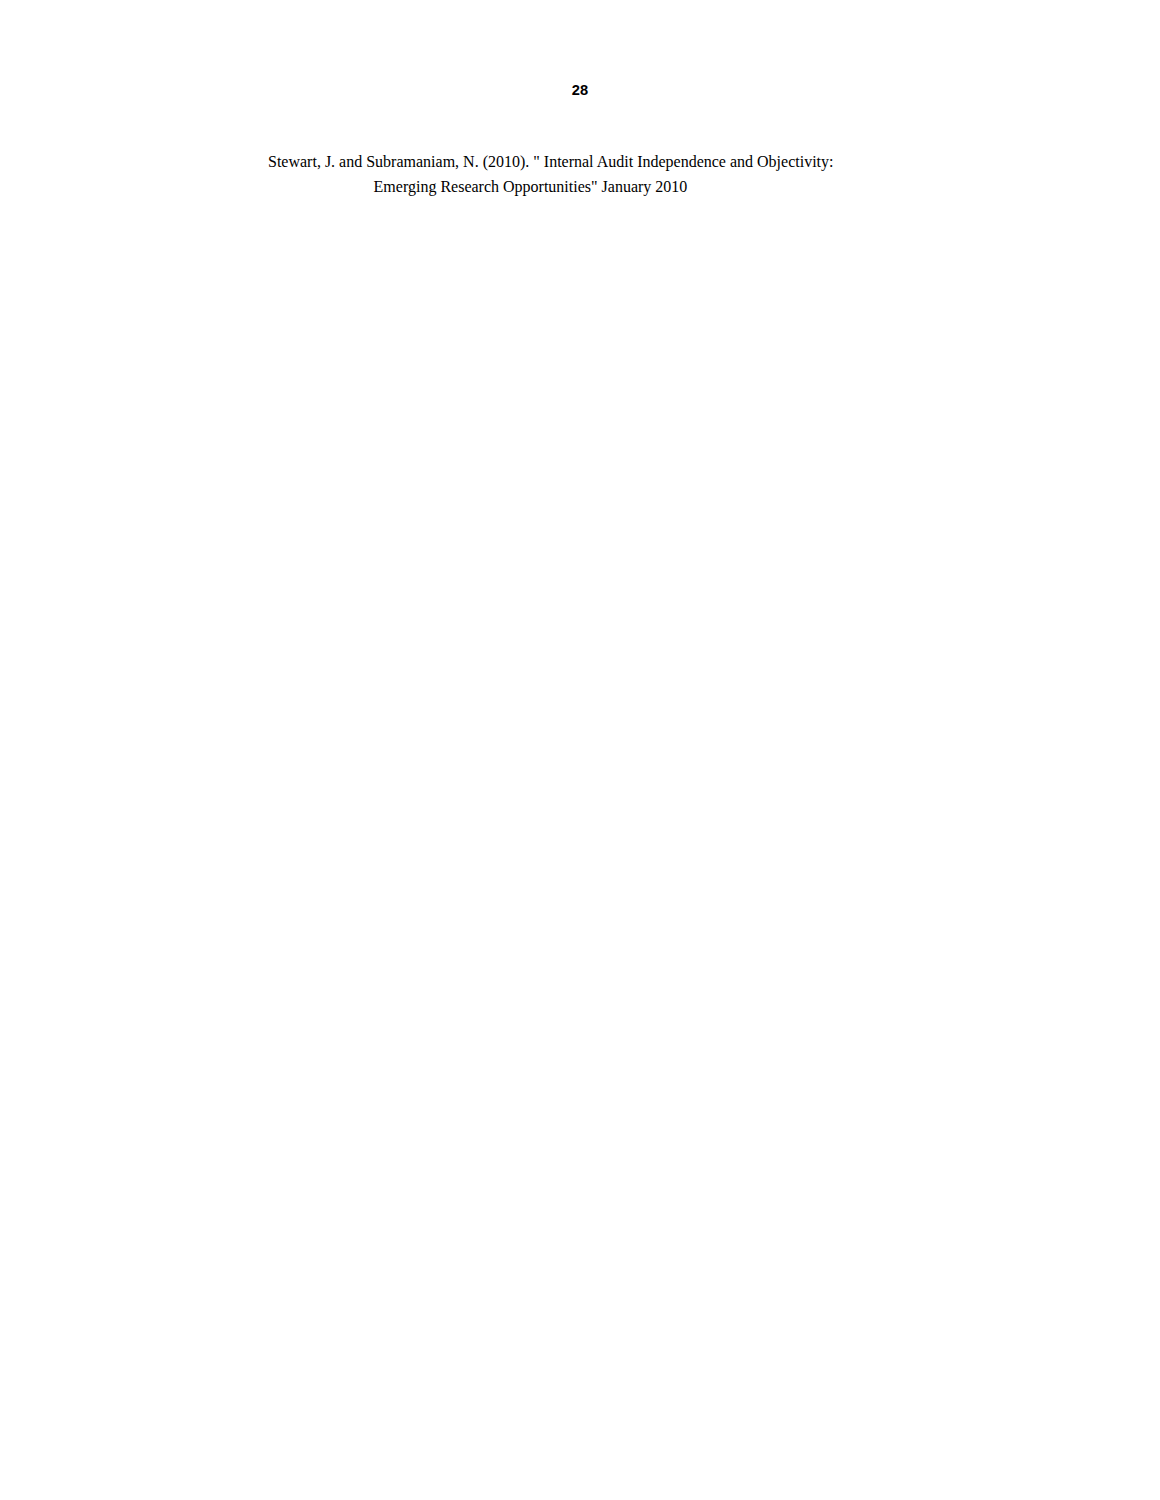28
Stewart, J. and Subramaniam, N. (2010). " Internal Audit Independence and Objectivity: Emerging Research Opportunities" January 2010